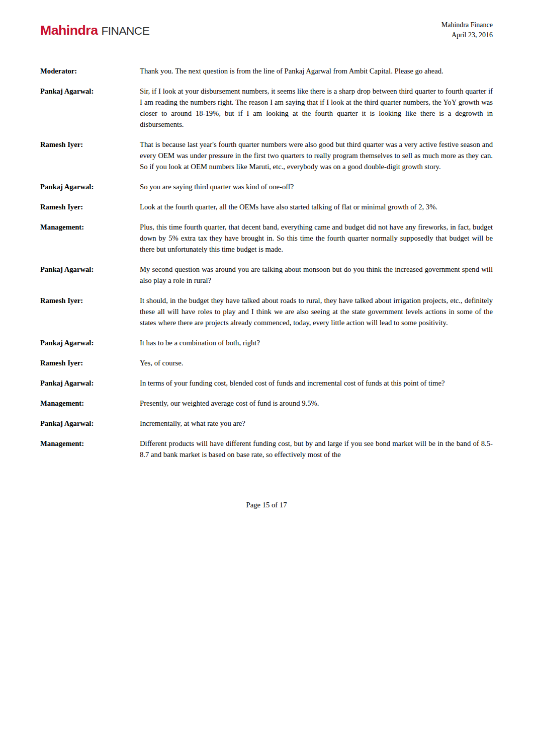Mahindra FINANCE
Mahindra Finance
April 23, 2016
| Moderator: | Thank you. The next question is from the line of Pankaj Agarwal from Ambit Capital. Please go ahead. |
| Pankaj Agarwal: | Sir, if I look at your disbursement numbers, it seems like there is a sharp drop between third quarter to fourth quarter if I am reading the numbers right. The reason I am saying that if I look at the third quarter numbers, the YoY growth was closer to around 18-19%, but if I am looking at the fourth quarter it is looking like there is a degrowth in disbursements. |
| Ramesh Iyer: | That is because last year's fourth quarter numbers were also good but third quarter was a very active festive season and every OEM was under pressure in the first two quarters to really program themselves to sell as much more as they can. So if you look at OEM numbers like Maruti, etc., everybody was on a good double-digit growth story. |
| Pankaj Agarwal: | So you are saying third quarter was kind of one-off? |
| Ramesh Iyer: | Look at the fourth quarter, all the OEMs have also started talking of flat or minimal growth of 2, 3%. |
| Management: | Plus, this time fourth quarter, that decent band, everything came and budget did not have any fireworks, in fact, budget down by 5% extra tax they have brought in. So this time the fourth quarter normally supposedly that budget will be there but unfortunately this time budget is made. |
| Pankaj Agarwal: | My second question was around you are talking about monsoon but do you think the increased government spend will also play a role in rural? |
| Ramesh Iyer: | It should, in the budget they have talked about roads to rural, they have talked about irrigation projects, etc., definitely these all will have roles to play and I think we are also seeing at the state government levels actions in some of the states where there are projects already commenced, today, every little action will lead to some positivity. |
| Pankaj Agarwal: | It has to be a combination of both, right? |
| Ramesh Iyer: | Yes, of course. |
| Pankaj Agarwal: | In terms of your funding cost, blended cost of funds and incremental cost of funds at this point of time? |
| Management: | Presently, our weighted average cost of fund is around 9.5%. |
| Pankaj Agarwal: | Incrementally, at what rate you are? |
| Management: | Different products will have different funding cost, but by and large if you see bond market will be in the band of 8.5-8.7 and bank market is based on base rate, so effectively most of the |
Page 15 of 17